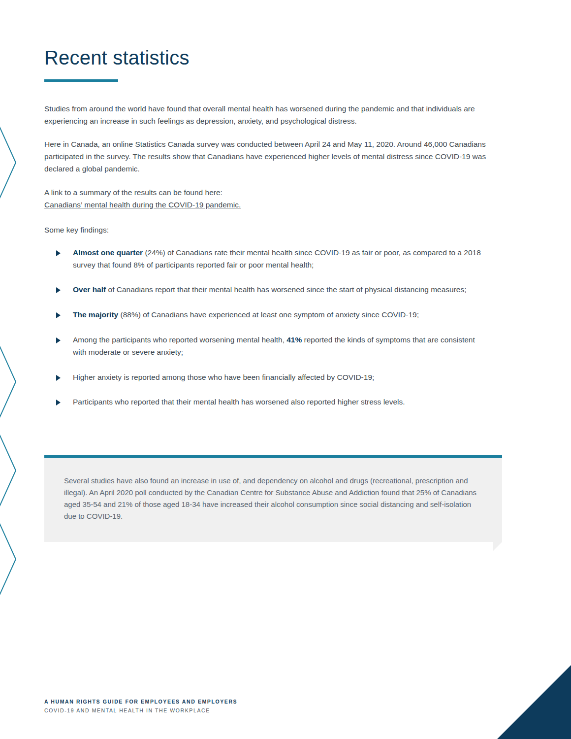Recent statistics
Studies from around the world have found that overall mental health has worsened during the pandemic and that individuals are experiencing an increase in such feelings as depression, anxiety, and psychological distress.
Here in Canada, an online Statistics Canada survey was conducted between April 24 and May 11, 2020. Around 46,000 Canadians participated in the survey. The results show that Canadians have experienced higher levels of mental distress since COVID-19 was declared a global pandemic.
A link to a summary of the results can be found here:
Canadians’ mental health during the COVID-19 pandemic.
Some key findings:
Almost one quarter (24%) of Canadians rate their mental health since COVID-19 as fair or poor, as compared to a 2018 survey that found 8% of participants reported fair or poor mental health;
Over half of Canadians report that their mental health has worsened since the start of physical distancing measures;
The majority (88%) of Canadians have experienced at least one symptom of anxiety since COVID-19;
Among the participants who reported worsening mental health, 41% reported the kinds of symptoms that are consistent with moderate or severe anxiety;
Higher anxiety is reported among those who have been financially affected by COVID-19;
Participants who reported that their mental health has worsened also reported higher stress levels.
Several studies have also found an increase in use of, and dependency on alcohol and drugs (recreational, prescription and illegal). An April 2020 poll conducted by the Canadian Centre for Substance Abuse and Addiction found that 25% of Canadians aged 35-54 and 21% of those aged 18-34 have increased their alcohol consumption since social distancing and self-isolation due to COVID-19.
A HUMAN RIGHTS GUIDE FOR EMPLOYEES AND EMPLOYERS
COVID-19 AND MENTAL HEALTH IN THE WORKPLACE
4